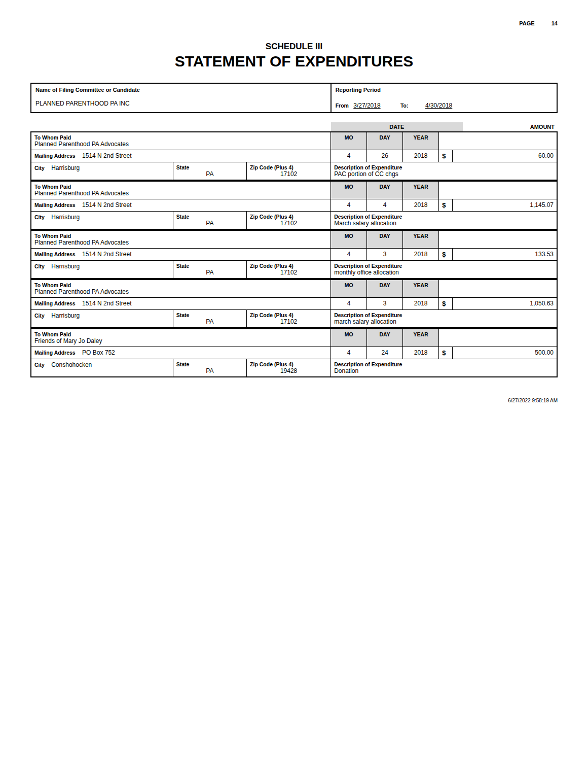PAGE 14
SCHEDULE III
STATEMENT OF EXPENDITURES
| Name of Filing Committee or Candidate PLANNED PARENTHOOD PA INC | Reporting Period From 3/27/2018 To: 4/30/2018 |
| | DATE | AMOUNT |
| To Whom Paid Planned Parenthood PA Advocates | MO | DAY | YEAR | | |
| Mailing Address 1514 N 2nd Street | 4 | 26 | 2018 | $ | 60.00 |
| City Harrisburg | State PA | Zip Code (Plus 4) 17102 | Description of Expenditure PAC portion of CC chgs |
| To Whom Paid Planned Parenthood PA Advocates | MO | DAY | YEAR | | |
| Mailing Address 1514 N 2nd Street | 4 | 4 | 2018 | $ | 1,145.07 |
| City Harrisburg | State PA | Zip Code (Plus 4) 17102 | Description of Expenditure March salary allocation |
| To Whom Paid Planned Parenthood PA Advocates | MO | DAY | YEAR | | |
| Mailing Address 1514 N 2nd Street | 4 | 3 | 2018 | $ | 133.53 |
| City Harrisburg | State PA | Zip Code (Plus 4) 17102 | Description of Expenditure monthly office allocation |
| To Whom Paid Planned Parenthood PA Advocates | MO | DAY | YEAR | | |
| Mailing Address 1514 N 2nd Street | 4 | 3 | 2018 | $ | 1,050.63 |
| City Harrisburg | State PA | Zip Code (Plus 4) 17102 | Description of Expenditure march salary allocation |
| To Whom Paid Friends of Mary Jo Daley | MO | DAY | YEAR | | |
| Mailing Address PO Box 752 | 4 | 24 | 2018 | $ | 500.00 |
| City Conshohocken | State PA | Zip Code (Plus 4) 19428 | Description of Expenditure Donation |
6/27/2022 9:58:19 AM